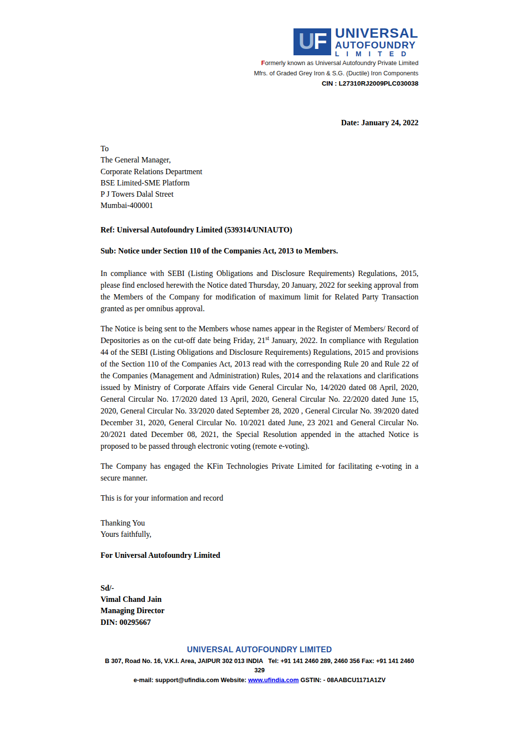UF
UNIVERSAL
AUTOFOUNDRY
L I M I T E D
Formerly known as Universal Autofoundry Private Limited
Mfrs. of Graded Grey Iron & S.G. (Ductile) Iron Components
CIN : L27310RJ2009PLC030038
Date: January 24, 2022
To
The General Manager,
Corporate Relations Department
BSE Limited-SME Platform
P J Towers Dalal Street
Mumbai-400001
Ref: Universal Autofoundry Limited (539314/UNIAUTO)
Sub: Notice under Section 110 of the Companies Act, 2013 to Members.
In compliance with SEBI (Listing Obligations and Disclosure Requirements) Regulations, 2015, please find enclosed herewith the Notice dated Thursday, 20 January, 2022 for seeking approval from the Members of the Company for modification of maximum limit for Related Party Transaction granted as per omnibus approval.
The Notice is being sent to the Members whose names appear in the Register of Members/ Record of Depositories as on the cut-off date being Friday, 21st January, 2022. In compliance with Regulation 44 of the SEBI (Listing Obligations and Disclosure Requirements) Regulations, 2015 and provisions of the Section 110 of the Companies Act, 2013 read with the corresponding Rule 20 and Rule 22 of the Companies (Management and Administration) Rules, 2014 and the relaxations and clarifications issued by Ministry of Corporate Affairs vide General Circular No, 14/2020 dated 08 April, 2020, General Circular No. 17/2020 dated 13 April, 2020, General Circular No. 22/2020 dated June 15, 2020, General Circular No. 33/2020 dated September 28, 2020 , General Circular No. 39/2020 dated December 31, 2020, General Circular No. 10/2021 dated June, 23 2021 and General Circular No. 20/2021 dated December 08, 2021, the Special Resolution appended in the attached Notice is proposed to be passed through electronic voting (remote e-voting).
The Company has engaged the KFin Technologies Private Limited for facilitating e-voting in a secure manner.
This is for your information and record
Thanking You
Yours faithfully,
For Universal Autofoundry Limited
Sd/-
Vimal Chand Jain
Managing Director
DIN: 00295667
UNIVERSAL AUTOFOUNDRY LIMITED
B 307, Road No. 16, V.K.I. Area, JAIPUR 302 013 INDIA Tel: +91 141 2460 289, 2460 356 Fax: +91 141 2460 329
e-mail: support@ufindia.com Website: www.ufindia.com GSTIN: - 08AABCU1171A1ZV